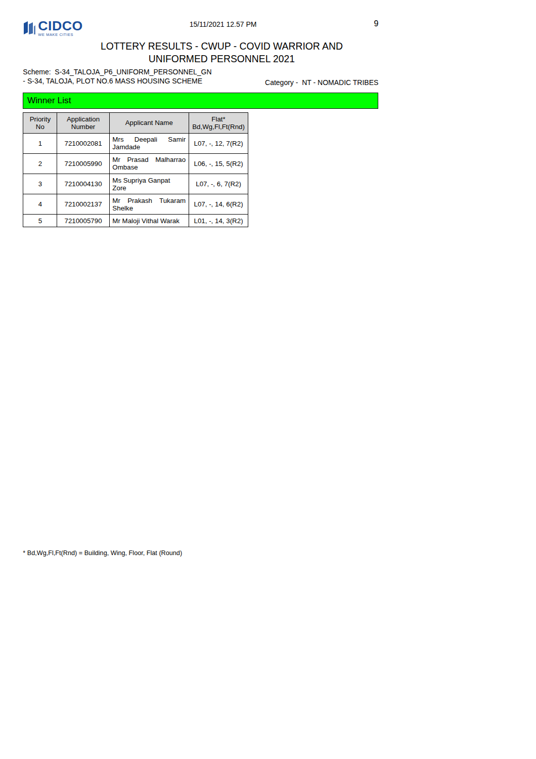CIDCO
WE MAKE CITIES
15/11/2021 12.57 PM
9
LOTTERY RESULTS - CWUP - COVID WARRIOR AND UNIFORMED PERSONNEL 2021
Scheme: S-34_TALOJA_P6_UNIFORM_PERSONNEL_GN
- S-34, TALOJA, PLOT NO.6 MASS HOUSING SCHEME
Category - NT - NOMADIC TRIBES
Winner List
| Priority No | Application Number | Applicant Name | Flat* Bd,Wg,Fl,Ft(Rnd) |
| --- | --- | --- | --- |
| 1 | 7210002081 | Mrs Deepali Samir Jamdade | L07, -, 12, 7(R2) |
| 2 | 7210005990 | Mr Prasad Malharrao Ombase | L06, -, 15, 5(R2) |
| 3 | 7210004130 | Ms Supriya Ganpat Zore | L07, -, 6, 7(R2) |
| 4 | 7210002137 | Mr Prakash Tukaram Shelke | L07, -, 14, 6(R2) |
| 5 | 7210005790 | Mr Maloji Vithal Warak | L01, -, 14, 3(R2) |
* Bd,Wg,Fl,Ft(Rnd) = Building, Wing, Floor, Flat (Round)